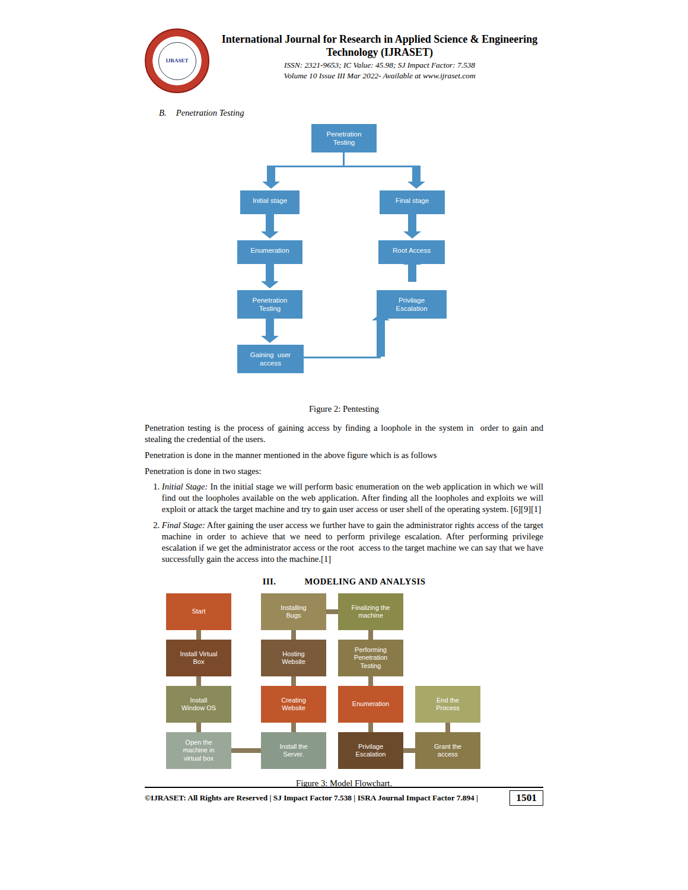IJRASET
International Journal for Research in Applied Science & Engineering Technology (IJRASET)
ISSN: 2321-9653; IC Value: 45.98; SJ Impact Factor: 7.538
Volume 10 Issue III Mar 2022- Available at www.ijraset.com
B. Penetration Testing
Penetration
Testing
Initial stage
Final stage
Enumeration
Root Access
Penetration
Testing
Privilage
Escalation
Gaining user
access
Figure 2: Pentesting
Penetration testing is the process of gaining access by finding a loophole in the system in order to gain and stealing the credential of the users.
Penetration is done in the manner mentioned in the above figure which is as follows
Penetration is done in two stages:
Initial Stage: In the initial stage we will perform basic enumeration on the web application in which we will find out the loopholes available on the web application. After finding all the loopholes and exploits we will exploit or attack the target machine and try to gain user access or user shell of the operating system. [6][9][1]
Final Stage: After gaining the user access we further have to gain the administrator rights access of the target machine in order to achieve that we need to perform privilege escalation. After performing privilege escalation if we get the administrator access or the root access to the target machine we can say that we have successfully gain the access into the machine.[1]
III. MODELING AND ANALYSIS
Start
Installing
Bugs
Finalizing the
machine
Install Virtual
Box
Hosting
Website
Performing
Penetration
Testing
Install
Window OS
Creating
Website
Enumeration
End the
Process
Open the
machine in
virtual box
Install the
Server.
Privilage
Escalation
Grant the
access
Figure 3: Model Flowchart.
©IJRASET: All Rights are Reserved | SJ Impact Factor 7.538 | ISRA Journal Impact Factor 7.894 |
1501